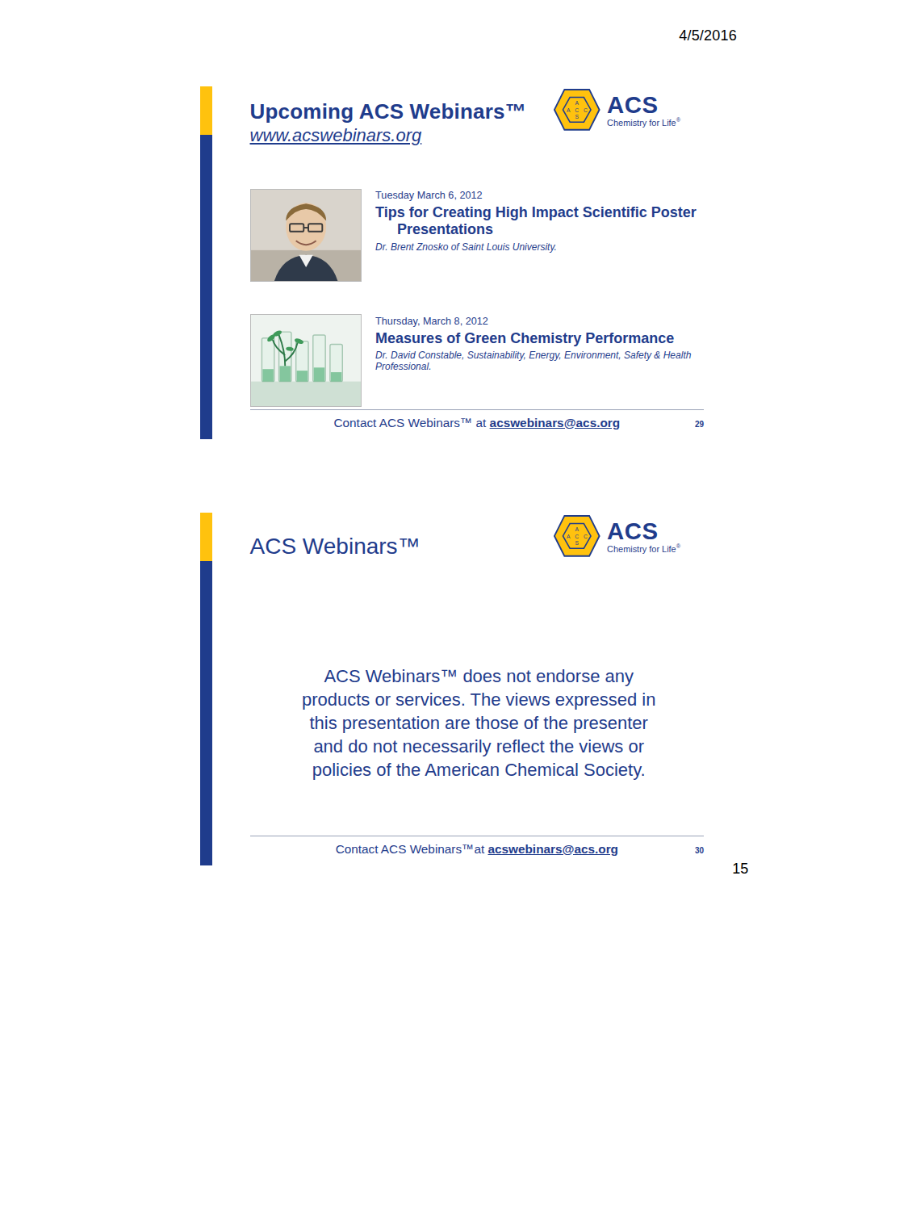4/5/2016
A A C C S
ACS Chemistry for Life®
Upcoming ACS Webinars™
www.acswebinars.org
Tuesday March 6, 2012
Tips for Creating High Impact Scientific PosterPresentations
Dr. Brent Znosko of Saint Louis University.
Thursday, March 8, 2012
Measures of Green Chemistry Performance
Dr. David Constable, Sustainability, Energy, Environment, Safety & Health Professional.
Contact ACS Webinars™ at acswebinars@acs.org 29
A A C C S
ACS Chemistry for Life®
ACS Webinars™
ACS Webinars™ does not endorse any products or services. The views expressed in this presentation are those of the presenter and do not necessarily reflect the views or policies of the American Chemical Society.
Contact ACS Webinars™at acswebinars@acs.org 30
15